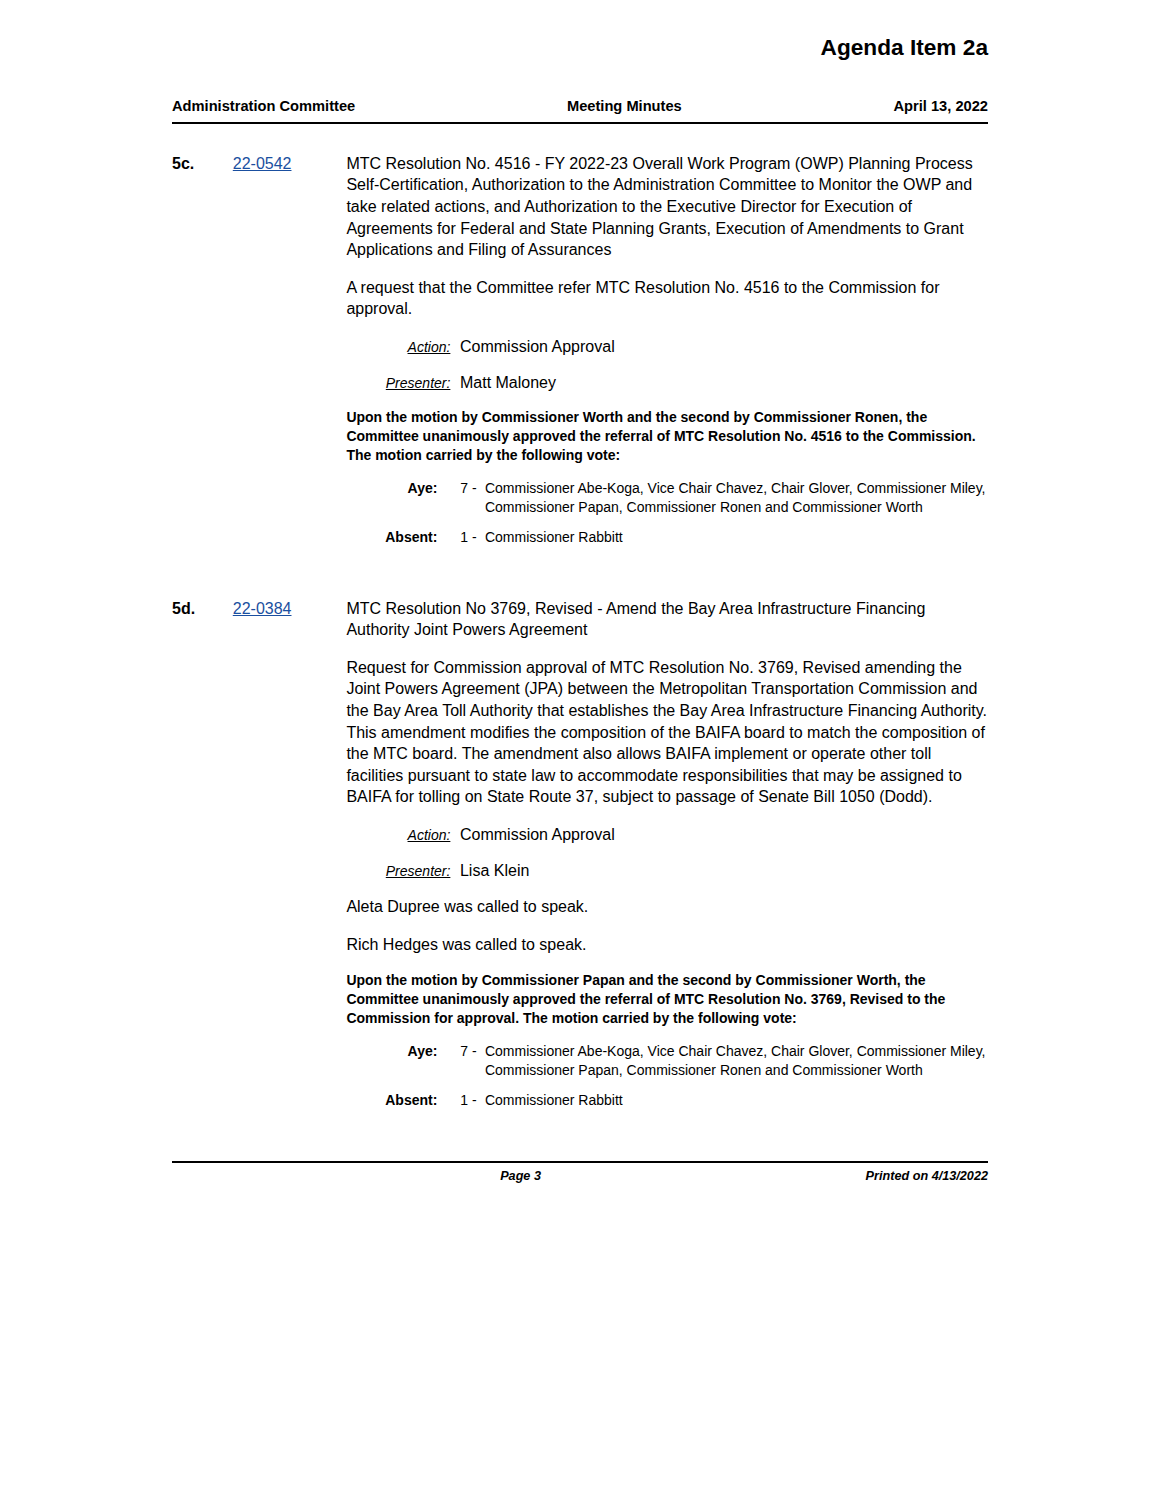Agenda Item 2a
Administration Committee Meeting Minutes April 13, 2022
5c.
22-0542
MTC Resolution No. 4516 - FY 2022-23 Overall Work Program (OWP) Planning Process Self-Certification, Authorization to the Administration Committee to Monitor the OWP and take related actions, and Authorization to the Executive Director for Execution of Agreements for Federal and State Planning Grants, Execution of Amendments to Grant Applications and Filing of Assurances
A request that the Committee refer MTC Resolution No. 4516 to the Commission for approval.
Action:
Commission Approval
Presenter:
Matt Maloney
Upon the motion by Commissioner Worth and the second by Commissioner Ronen, the Committee unanimously approved the referral of MTC Resolution No. 4516 to the Commission. The motion carried by the following vote:
Aye:
7 -
Commissioner Abe-Koga, Vice Chair Chavez, Chair Glover, Commissioner Miley, Commissioner Papan, Commissioner Ronen and Commissioner Worth
Absent:
1 -
Commissioner Rabbitt
5d.
22-0384
MTC Resolution No 3769, Revised - Amend the Bay Area Infrastructure Financing Authority Joint Powers Agreement
Request for Commission approval of MTC Resolution No. 3769, Revised amending the Joint Powers Agreement (JPA) between the Metropolitan Transportation Commission and the Bay Area Toll Authority that establishes the Bay Area Infrastructure Financing Authority. This amendment modifies the composition of the BAIFA board to match the composition of the MTC board. The amendment also allows BAIFA implement or operate other toll facilities pursuant to state law to accommodate responsibilities that may be assigned to BAIFA for tolling on State Route 37, subject to passage of Senate Bill 1050 (Dodd).
Action:
Commission Approval
Presenter:
Lisa Klein
Aleta Dupree was called to speak.
Rich Hedges was called to speak.
Upon the motion by Commissioner Papan and the second by Commissioner Worth, the Committee unanimously approved the referral of MTC Resolution No. 3769, Revised to the Commission for approval. The motion carried by the following vote:
Aye:
7 -
Commissioner Abe-Koga, Vice Chair Chavez, Chair Glover, Commissioner Miley, Commissioner Papan, Commissioner Ronen and Commissioner Worth
Absent:
1 -
Commissioner Rabbitt
Page 3 Printed on 4/13/2022